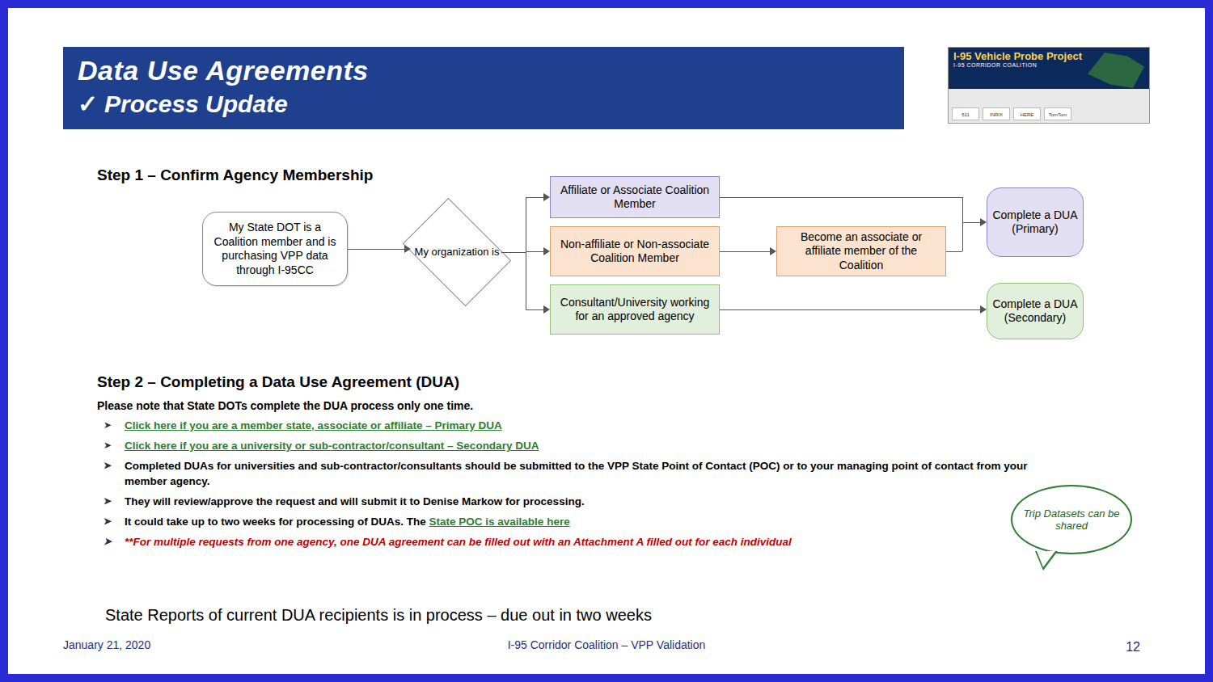Data Use Agreements
✓Process Update
I-95 Vehicle Probe Project
I-95 CORRIDOR COALITION
511 INRIX HERE TomTom
Step 1 – Confirm Agency Membership
My State DOT is a Coalition member and is purchasing VPP data through I-95CC
My organization is
Affiliate or Associate Coalition Member
Non-affiliate or Non-associate Coalition Member
Consultant/University working for an approved agency
Become an associate or affiliate member of the Coalition
Complete a DUA
(Primary)
Complete a DUA
(Secondary)
Step 2 – Completing a Data Use Agreement (DUA)
Please note that State DOTs complete the DUA process only one time.
Click here if you are a member state, associate or affiliate – Primary DUA
Click here if you are a university or sub-contractor/consultant – Secondary DUA
Completed DUAs for universities and sub-contractor/consultants should be submitted to the VPP State Point of Contact (POC) or to your managing point of contact from your member agency.
They will review/approve the request and will submit it to Denise Markow for processing.
It could take up to two weeks for processing of DUAs. The State POC is available here
**For multiple requests from one agency, one DUA agreement can be filled out with an Attachment A filled out for each individual
Trip Datasets can be shared
State Reports of current DUA recipients is in process – due out in two weeks
January 21, 2020
I-95 Corridor Coalition – VPP Validation
12